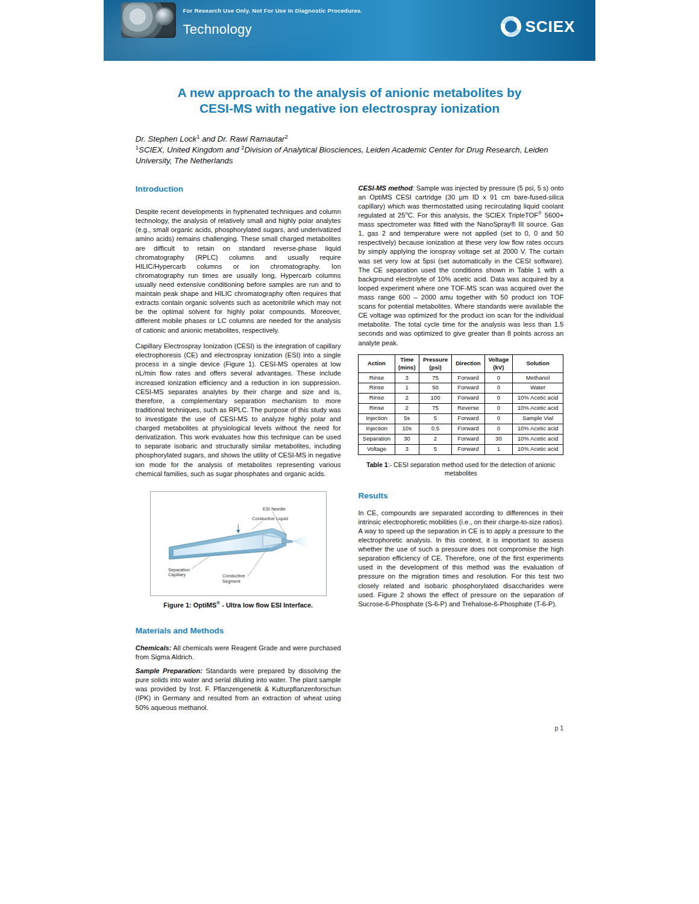For Research Use Only. Not For Use In Diagnostic Procedures.
Technology
SCIEX
A new approach to the analysis of anionic metabolites by
CESI-MS with negative ion electrospray ionization
Dr. Stephen Lock1 and Dr. Rawi Ramautar2
1SCIEX, United Kingdom and 2Division of Analytical Biosciences, Leiden Academic Center for Drug Research, Leiden University, The Netherlands
Introduction
Despite recent developments in hyphenated techniques and column technology, the analysis of relatively small and highly polar analytes (e.g., small organic acids, phosphorylated sugars, and underivatized amino acids) remains challenging. These small charged metabolites are difficult to retain on standard reverse-phase liquid chromatography (RPLC) columns and usually require HILIC/Hypercarb columns or ion chromatography. Ion chromatography run times are usually long, Hypercarb columns usually need extensive conditioning before samples are run and to maintain peak shape and HILIC chromatography often requires that extracts contain organic solvents such as acetonitrile which may not be the optimal solvent for highly polar compounds. Moreover, different mobile phases or LC columns are needed for the analysis of cationic and anionic metabolites, respectively.
Capillary Electrospray Ionization (CESI) is the integration of capillary electrophoresis (CE) and electrospray ionization (ESI) into a single process in a single device (Figure 1). CESI-MS operates at low nL/min flow rates and offers several advantages. These include increased ionization efficiency and a reduction in ion suppression. CESI-MS separates analytes by their charge and size and is, therefore, a complementary separation mechanism to more traditional techniques, such as RPLC. The purpose of this study was to investigate the use of CESI-MS to analyze highly polar and charged metabolites at physiological levels without the need for derivatization. This work evaluates how this technique can be used to separate isobaric and structurally similar metabolites, including phosphorylated sugars, and shows the utility of CESI-MS in negative ion mode for the analysis of metabolites representing various chemical families, such as sugar phosphates and organic acids.
ESI Needle Conductive Liquid Separation Capillary Conductive Segment
Figure 1: OptiMS® - Ultra low flow ESI Interface.
Materials and Methods
Chemicals: All chemicals were Reagent Grade and were purchased from Sigma Aldrich.
Sample Preparation: Standards were prepared by dissolving the pure solids into water and serial diluting into water. The plant sample was provided by Inst. F. Pflanzengenetik & Kulturpflanzenforschun (IPK) in Germany and resulted from an extraction of wheat using 50% aqueous methanol.
CESI-MS method: Sample was injected by pressure (5 psi, 5 s) onto an OptiMS CESI cartridge (30 µm ID x 91 cm bare-fused-silica capillary) which was thermostatted using recirculating liquid coolant regulated at 25oC. For this analysis, the SCIEX TripleTOF® 5600+ mass spectrometer was fitted with the NanoSpray® III source. Gas 1, gas 2 and temperature were not applied (set to 0, 0 and 50 respectively) because ionization at these very low flow rates occurs by simply applying the ionspray voltage set at 2000 V. The curtain was set very low at 5psi (set automatically in the CESI software). The CE separation used the conditions shown in Table 1 with a background electrolyte of 10% acetic acid. Data was acquired by a looped experiment where one TOF-MS scan was acquired over the mass range 600 – 2000 amu together with 50 product ion TOF scans for potential metabolites. Where standards were available the CE voltage was optimized for the product ion scan for the individual metabolite. The total cycle time for the analysis was less than 1.5 seconds and was optimized to give greater than 8 points across an analyte peak.
| Action | Time (mins) | Pressure (psi) | Direction | Voltage (kV) | Solution |
| --- | --- | --- | --- | --- | --- |
| Rinse | 3 | 75 | Forward | 0 | Methanol |
| Rinse | 1 | 50 | Forward | 0 | Water |
| Rinse | 2 | 100 | Forward | 0 | 10% Acetic acid |
| Rinse | 2 | 75 | Reverse | 0 | 10% Acetic acid |
| Injection | 5s | 5 | Forward | 0 | Sample Vial |
| Injection | 10s | 0.5 | Forward | 0 | 10% Acetic acid |
| Separation | 30 | 2 | Forward | 30 | 10% Acetic acid |
| Voltage | 3 | 5 | Forward | 1 | 10% Acetic acid |
Table 1:- CESI separation method used for the detection of anionic metabolites
Results
In CE, compounds are separated according to differences in their intrinsic electrophoretic mobilities (i.e., on their charge-to-size ratios). A way to speed up the separation in CE is to apply a pressure to the electrophoretic analysis. In this context, it is important to assess whether the use of such a pressure does not compromise the high separation efficiency of CE. Therefore, one of the first experiments used in the development of this method was the evaluation of pressure on the migration times and resolution. For this test two closely related and isobaric phosphorylated disaccharides were used. Figure 2 shows the effect of pressure on the separation of Sucrose-6-Phosphate (S-6-P) and Trehalose-6-Phosphate (T-6-P).
p 1